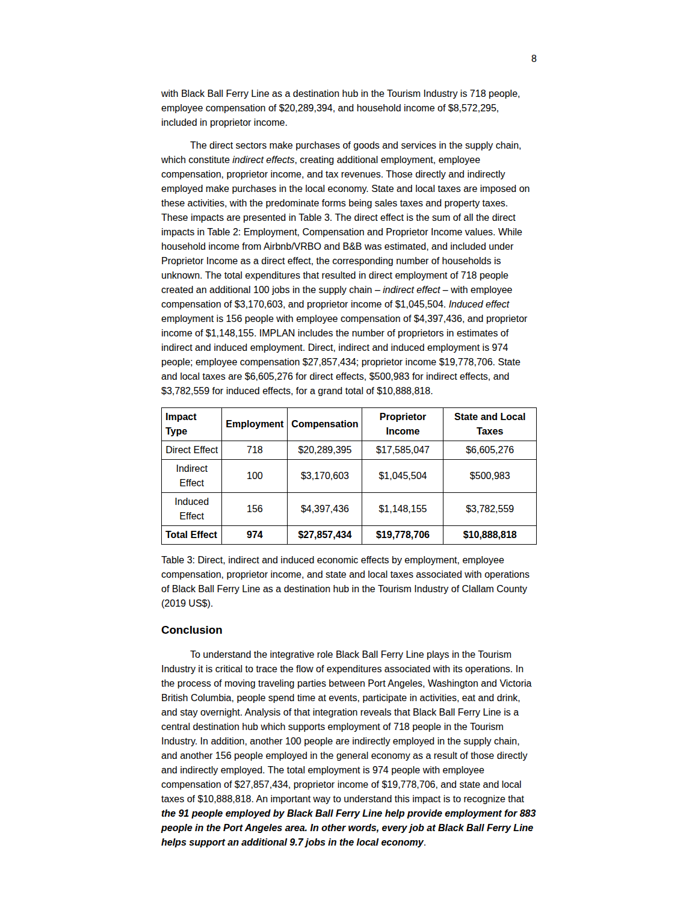8
with Black Ball Ferry Line as a destination hub in the Tourism Industry is 718 people, employee compensation of $20,289,394, and household income of $8,572,295, included in proprietor income.
The direct sectors make purchases of goods and services in the supply chain, which constitute indirect effects, creating additional employment, employee compensation, proprietor income, and tax revenues. Those directly and indirectly employed make purchases in the local economy. State and local taxes are imposed on these activities, with the predominate forms being sales taxes and property taxes. These impacts are presented in Table 3. The direct effect is the sum of all the direct impacts in Table 2: Employment, Compensation and Proprietor Income values. While household income from Airbnb/VRBO and B&B was estimated, and included under Proprietor Income as a direct effect, the corresponding number of households is unknown. The total expenditures that resulted in direct employment of 718 people created an additional 100 jobs in the supply chain – indirect effect – with employee compensation of $3,170,603, and proprietor income of $1,045,504. Induced effect employment is 156 people with employee compensation of $4,397,436, and proprietor income of $1,148,155. IMPLAN includes the number of proprietors in estimates of indirect and induced employment. Direct, indirect and induced employment is 974 people; employee compensation $27,857,434; proprietor income $19,778,706. State and local taxes are $6,605,276 for direct effects, $500,983 for indirect effects, and $3,782,559 for induced effects, for a grand total of $10,888,818.
| Impact Type | Employment | Compensation | Proprietor Income | State and Local Taxes |
| --- | --- | --- | --- | --- |
| Direct Effect | 718 | $20,289,395 | $17,585,047 | $6,605,276 |
| Indirect Effect | 100 | $3,170,603 | $1,045,504 | $500,983 |
| Induced Effect | 156 | $4,397,436 | $1,148,155 | $3,782,559 |
| Total Effect | 974 | $27,857,434 | $19,778,706 | $10,888,818 |
Table 3: Direct, indirect and induced economic effects by employment, employee compensation, proprietor income, and state and local taxes associated with operations of Black Ball Ferry Line as a destination hub in the Tourism Industry of Clallam County (2019 US$).
Conclusion
To understand the integrative role Black Ball Ferry Line plays in the Tourism Industry it is critical to trace the flow of expenditures associated with its operations. In the process of moving traveling parties between Port Angeles, Washington and Victoria British Columbia, people spend time at events, participate in activities, eat and drink, and stay overnight. Analysis of that integration reveals that Black Ball Ferry Line is a central destination hub which supports employment of 718 people in the Tourism Industry. In addition, another 100 people are indirectly employed in the supply chain, and another 156 people employed in the general economy as a result of those directly and indirectly employed. The total employment is 974 people with employee compensation of $27,857,434, proprietor income of $19,778,706, and state and local taxes of $10,888,818. An important way to understand this impact is to recognize that the 91 people employed by Black Ball Ferry Line help provide employment for 883 people in the Port Angeles area. In other words, every job at Black Ball Ferry Line helps support an additional 9.7 jobs in the local economy.